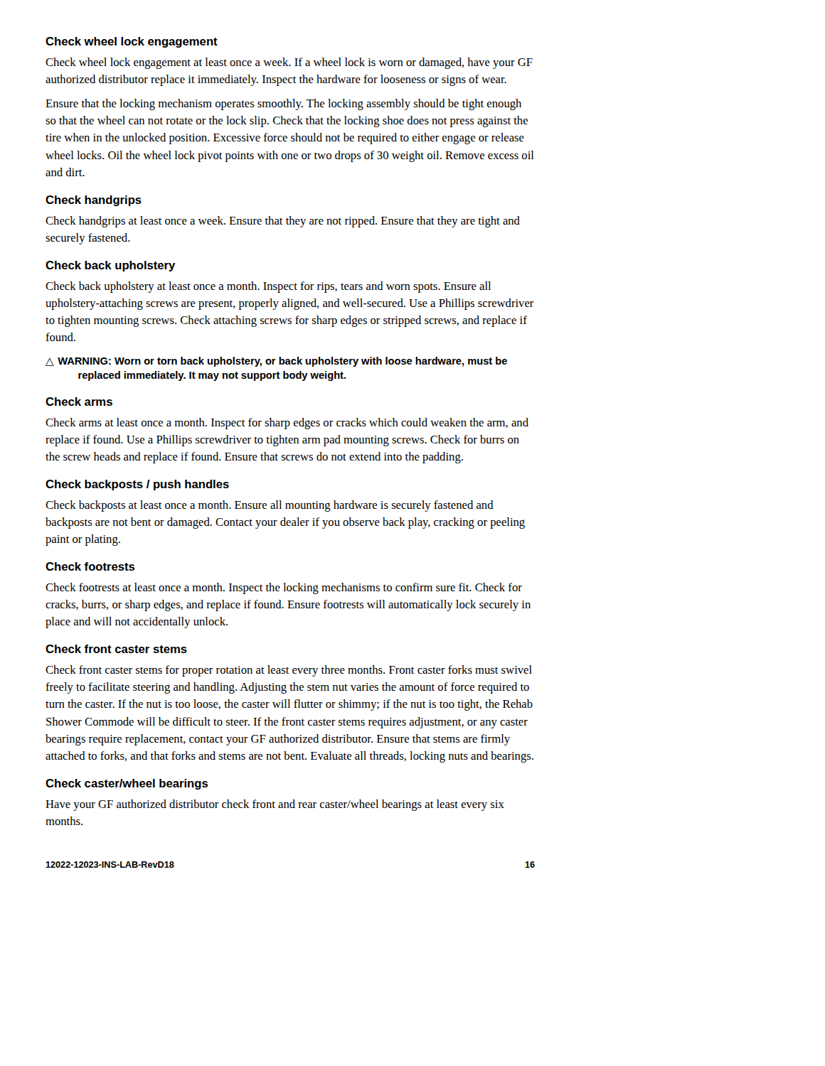Check wheel lock engagement
Check wheel lock engagement at least once a week. If a wheel lock is worn or damaged, have your GF authorized distributor replace it immediately. Inspect the hardware for looseness or signs of wear.
Ensure that the locking mechanism operates smoothly. The locking assembly should be tight enough so that the wheel can not rotate or the lock slip. Check that the locking shoe does not press against the tire when in the unlocked position. Excessive force should not be required to either engage or release wheel locks. Oil the wheel lock pivot points with one or two drops of 30 weight oil. Remove excess oil and dirt.
Check handgrips
Check handgrips at least once a week. Ensure that they are not ripped. Ensure that they are tight and securely fastened.
Check back upholstery
Check back upholstery at least once a month. Inspect for rips, tears and worn spots. Ensure all upholstery-attaching screws are present, properly aligned, and well-secured. Use a Phillips screwdriver to tighten mounting screws. Check attaching screws for sharp edges or stripped screws, and replace if found.
△WARNING: Worn or torn back upholstery, or back upholstery with loose hardware, must bereplaced immediately. It may not support body weight.
Check arms
Check arms at least once a month. Inspect for sharp edges or cracks which could weaken the arm, and replace if found. Use a Phillips screwdriver to tighten arm pad mounting screws. Check for burrs on the screw heads and replace if found. Ensure that screws do not extend into the padding.
Check backposts / push handles
Check backposts at least once a month. Ensure all mounting hardware is securely fastened and backposts are not bent or damaged. Contact your dealer if you observe back play, cracking or peeling paint or plating.
Check footrests
Check footrests at least once a month. Inspect the locking mechanisms to confirm sure fit. Check for cracks, burrs, or sharp edges, and replace if found. Ensure footrests will automatically lock securely in place and will not accidentally unlock.
Check front caster stems
Check front caster stems for proper rotation at least every three months. Front caster forks must swivel freely to facilitate steering and handling. Adjusting the stem nut varies the amount of force required to turn the caster. If the nut is too loose, the caster will flutter or shimmy; if the nut is too tight, the Rehab Shower Commode will be difficult to steer. If the front caster stems requires adjustment, or any caster bearings require replacement, contact your GF authorized distributor. Ensure that stems are firmly attached to forks, and that forks and stems are not bent. Evaluate all threads, locking nuts and bearings.
Check caster/wheel bearings
Have your GF authorized distributor check front and rear caster/wheel bearings at least every six months.
12022-12023-INS-LAB-RevD18 16